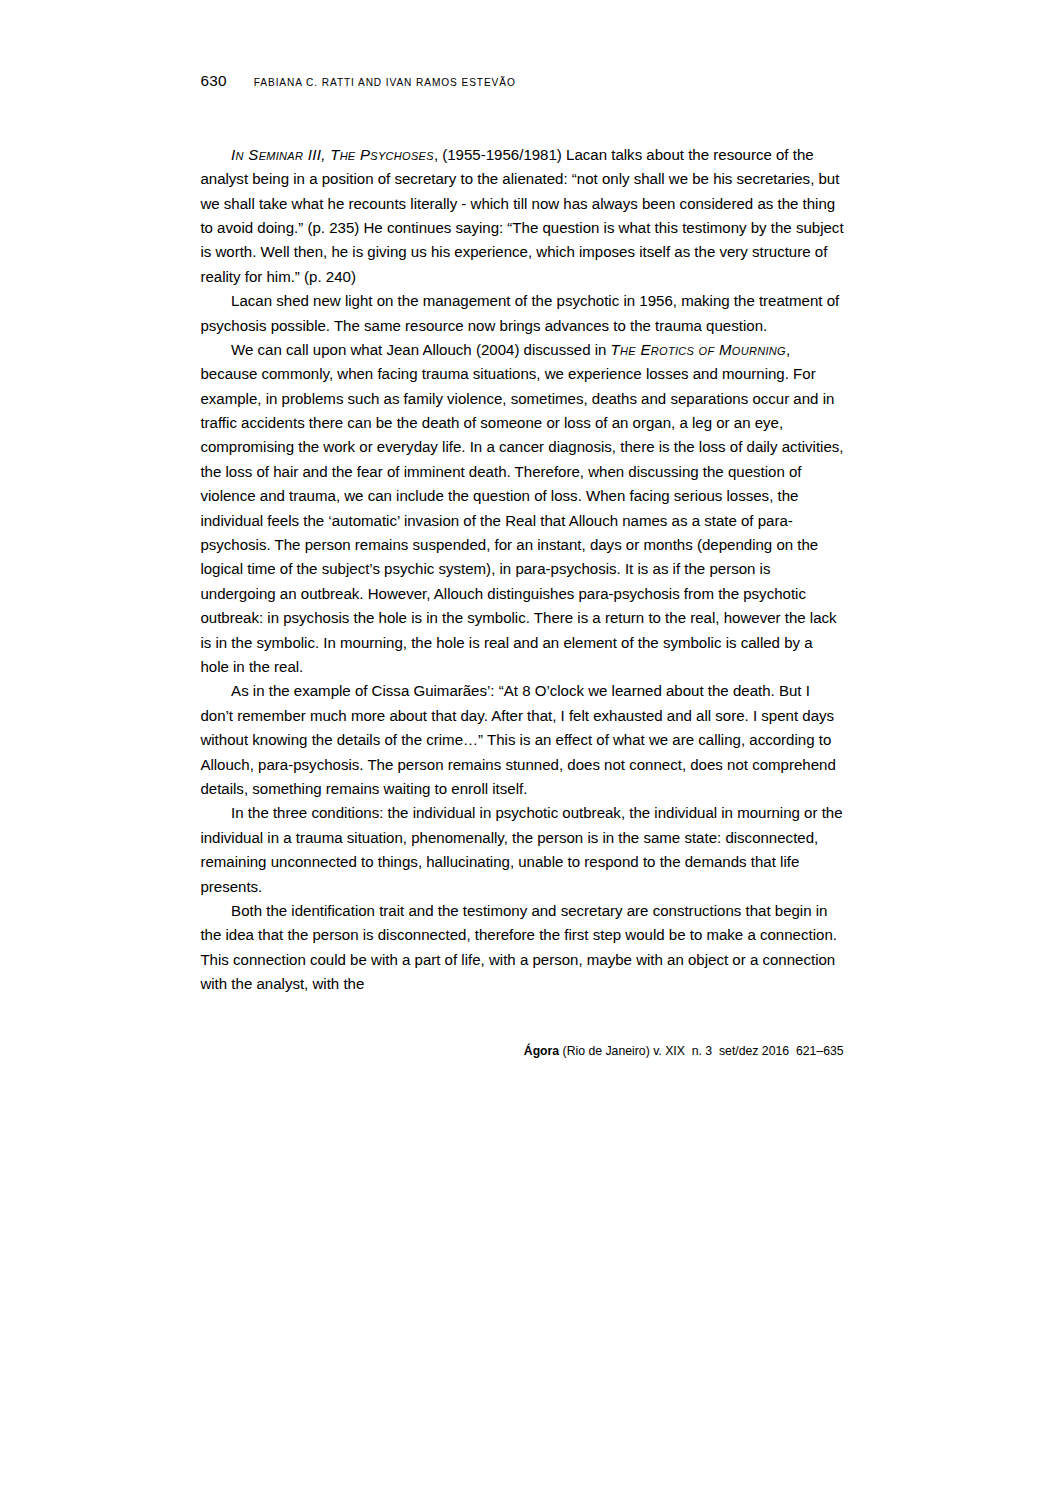630 Fabiana C. Ratti and Ivan Ramos Estevão
In Seminar III, The Psychoses, (1955-1956/1981) Lacan talks about the resource of the analyst being in a position of secretary to the alienated: “not only shall we be his secretaries, but we shall take what he recounts literally - which till now has always been considered as the thing to avoid doing.” (p. 235) He continues saying: “The question is what this testimony by the subject is worth. Well then, he is giving us his experience, which imposes itself as the very structure of reality for him.” (p. 240)
Lacan shed new light on the management of the psychotic in 1956, making the treatment of psychosis possible. The same resource now brings advances to the trauma question.
We can call upon what Jean Allouch (2004) discussed in The Erotics of Mourning, because commonly, when facing trauma situations, we experience losses and mourning. For example, in problems such as family violence, sometimes, deaths and separations occur and in traffic accidents there can be the death of someone or loss of an organ, a leg or an eye, compromising the work or everyday life. In a cancer diagnosis, there is the loss of daily activities, the loss of hair and the fear of imminent death. Therefore, when discussing the question of violence and trauma, we can include the question of loss. When facing serious losses, the individual feels the ‘automatic’ invasion of the Real that Allouch names as a state of para-psychosis. The person remains suspended, for an instant, days or months (depending on the logical time of the subject’s psychic system), in para-psychosis. It is as if the person is undergoing an outbreak. However, Allouch distinguishes para-psychosis from the psychotic outbreak: in psychosis the hole is in the symbolic. There is a return to the real, however the lack is in the symbolic. In mourning, the hole is real and an element of the symbolic is called by a hole in the real.
As in the example of Cissa Guimarães’: “At 8 O’clock we learned about the death. But I don’t remember much more about that day. After that, I felt exhausted and all sore. I spent days without knowing the details of the crime…” This is an effect of what we are calling, according to Allouch, para-psychosis. The person remains stunned, does not connect, does not comprehend details, something remains waiting to enroll itself.
In the three conditions: the individual in psychotic outbreak, the individual in mourning or the individual in a trauma situation, phenomenally, the person is in the same state: disconnected, remaining unconnected to things, hallucinating, unable to respond to the demands that life presents.
Both the identification trait and the testimony and secretary are constructions that begin in the idea that the person is disconnected, therefore the first step would be to make a connection. This connection could be with a part of life, with a person, maybe with an object or a connection with the analyst, with the
Ágora (Rio de Janeiro) v. XIX n. 3 set/dez 2016 621–635